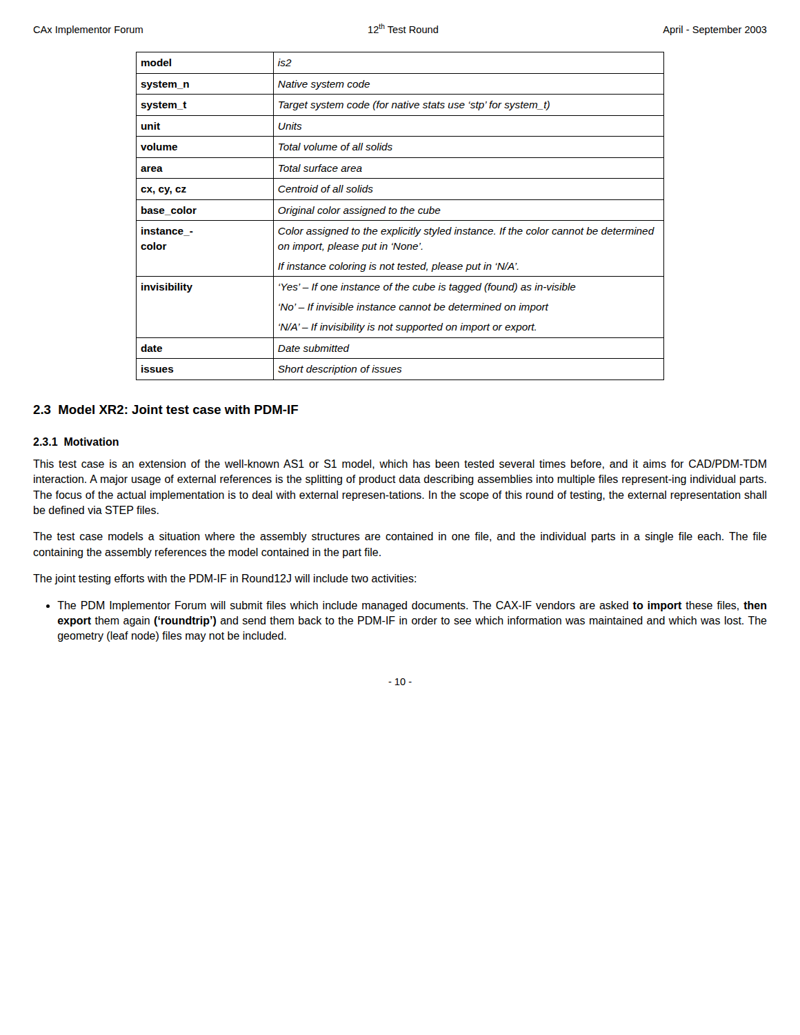CAx Implementor Forum 12th Test Round April - September 2003
| model | is2 |
| system_n | Native system code |
| system_t | Target system code (for native stats use ‘stp’ for system_t) |
| unit | Units |
| volume | Total volume of all solids |
| area | Total surface area |
| cx, cy, cz | Centroid of all solids |
| base_color | Original color assigned to the cube |
| instance_- color | Color assigned to the explicitly styled instance. If the color cannot be determined on import, please put in ‘None’. If instance coloring is not tested, please put in ‘N/A’. |
| invisibility | ‘Yes’ – If one instance of the cube is tagged (found) as in-visible ‘No’ – If invisible instance cannot be determined on import ‘N/A’ – If invisibility is not supported on import or export. |
| date | Date submitted |
| issues | Short description of issues |
2.3 Model XR2: Joint test case with PDM-IF
2.3.1 Motivation
This test case is an extension of the well-known AS1 or S1 model, which has been tested several times before, and it aims for CAD/PDM-TDM interaction. A major usage of external references is the splitting of product data describing assemblies into multiple files represent-ing individual parts. The focus of the actual implementation is to deal with external represen-tations. In the scope of this round of testing, the external representation shall be defined via STEP files.
The test case models a situation where the assembly structures are contained in one file, and the individual parts in a single file each. The file containing the assembly references the model contained in the part file.
The joint testing efforts with the PDM-IF in Round12J will include two activities:
The PDM Implementor Forum will submit files which include managed documents. The CAX-IF vendors are asked to import these files, then export them again (‘roundtrip’) and send them back to the PDM-IF in order to see which information was maintained and which was lost. The geometry (leaf node) files may not be included.
- 10 -